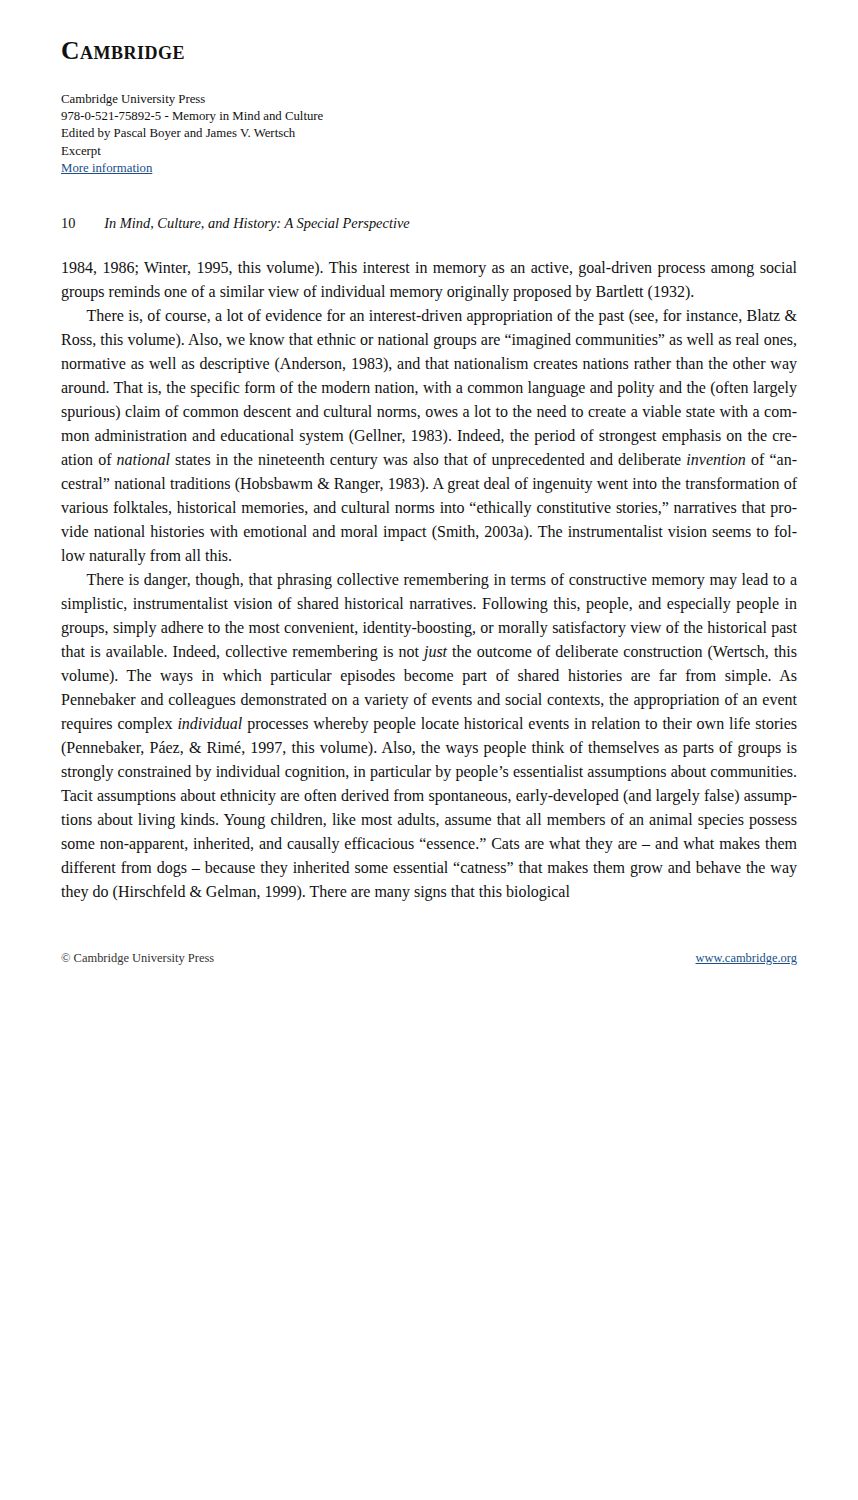Cambridge
Cambridge University Press
978-0-521-75892-5 - Memory in Mind and Culture
Edited by Pascal Boyer and James V. Wertsch
Excerpt
More information
10 In Mind, Culture, and History: A Special Perspective
1984, 1986; Winter, 1995, this volume). This interest in memory as an active, goal-driven process among social groups reminds one of a similar view of individual memory originally proposed by Bartlett (1932).
There is, of course, a lot of evidence for an interest-driven appropriation of the past (see, for instance, Blatz & Ross, this volume). Also, we know that ethnic or national groups are “imagined communities” as well as real ones, normative as well as descriptive (Anderson, 1983), and that nationalism creates nations rather than the other way around. That is, the specific form of the modern nation, with a common language and polity and the (often largely spurious) claim of common descent and cultural norms, owes a lot to the need to create a viable state with a common administration and educational system (Gellner, 1983). Indeed, the period of strongest emphasis on the creation of national states in the nineteenth century was also that of unprecedented and deliberate invention of “ancestral” national traditions (Hobsbawm & Ranger, 1983). A great deal of ingenuity went into the transformation of various folktales, historical memories, and cultural norms into “ethically constitutive stories,” narratives that provide national histories with emotional and moral impact (Smith, 2003a). The instrumentalist vision seems to follow naturally from all this.
There is danger, though, that phrasing collective remembering in terms of constructive memory may lead to a simplistic, instrumentalist vision of shared historical narratives. Following this, people, and especially people in groups, simply adhere to the most convenient, identity-boosting, or morally satisfactory view of the historical past that is available. Indeed, collective remembering is not just the outcome of deliberate construction (Wertsch, this volume). The ways in which particular episodes become part of shared histories are far from simple. As Pennebaker and colleagues demonstrated on a variety of events and social contexts, the appropriation of an event requires complex individual processes whereby people locate historical events in relation to their own life stories (Pennebaker, Páez, & Rimé, 1997, this volume). Also, the ways people think of themselves as parts of groups is strongly constrained by individual cognition, in particular by people’s essentialist assumptions about communities. Tacit assumptions about ethnicity are often derived from spontaneous, early-developed (and largely false) assumptions about living kinds. Young children, like most adults, assume that all members of an animal species possess some non-apparent, inherited, and causally efficacious “essence.” Cats are what they are – and what makes them different from dogs – because they inherited some essential “catness” that makes them grow and behave the way they do (Hirschfeld & Gelman, 1999). There are many signs that this biological
© Cambridge University Press www.cambridge.org